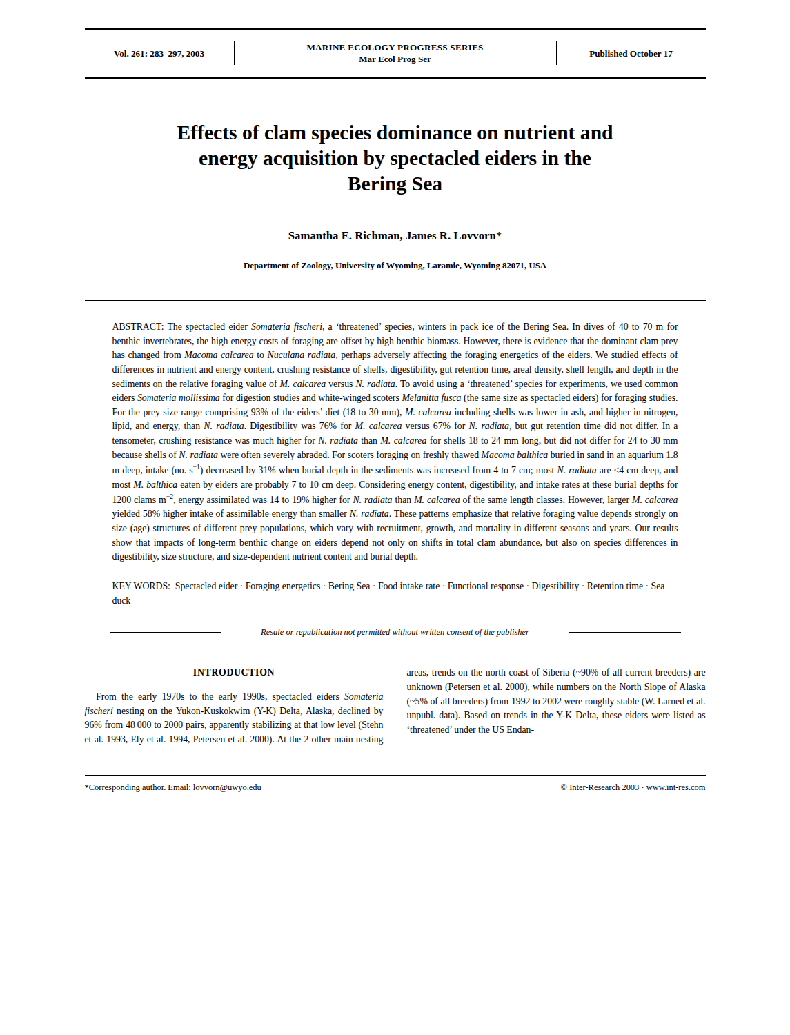Vol. 261: 283–297, 2003
MARINE ECOLOGY PROGRESS SERIES
Mar Ecol Prog Ser
Published October 17
Effects of clam species dominance on nutrient and
energy acquisition by spectacled eiders in the
Bering Sea
Samantha E. Richman, James R. Lovvorn*
Department of Zoology, University of Wyoming, Laramie, Wyoming 82071, USA
ABSTRACT: The spectacled eider Somateria fischeri, a ‘threatened’ species, winters in pack ice of the Bering Sea. In dives of 40 to 70 m for benthic invertebrates, the high energy costs of foraging are offset by high benthic biomass. However, there is evidence that the dominant clam prey has changed from Macoma calcarea to Nuculana radiata, perhaps adversely affecting the foraging energetics of the eiders. We studied effects of differences in nutrient and energy content, crushing resistance of shells, digestibility, gut retention time, areal density, shell length, and depth in the sediments on the relative foraging value of M. calcarea versus N. radiata. To avoid using a ‘threatened’ species for experiments, we used common eiders Somateria mollissima for digestion studies and white-winged scoters Melanitta fusca (the same size as spectacled eiders) for foraging studies. For the prey size range comprising 93% of the eiders’ diet (18 to 30 mm), M. calcarea including shells was lower in ash, and higher in nitrogen, lipid, and energy, than N. radiata. Digestibility was 76% for M. calcarea versus 67% for N. radiata, but gut retention time did not differ. In a tensometer, crushing resistance was much higher for N. radiata than M. calcarea for shells 18 to 24 mm long, but did not differ for 24 to 30 mm because shells of N. radiata were often severely abraded. For scoters foraging on freshly thawed Macoma balthica buried in sand in an aquarium 1.8 m deep, intake (no. s−1) decreased by 31% when burial depth in the sediments was increased from 4 to 7 cm; most N. radiata are <4 cm deep, and most M. balthica eaten by eiders are probably 7 to 10 cm deep. Considering energy content, digestibility, and intake rates at these burial depths for 1200 clams m−2, energy assimilated was 14 to 19% higher for N. radiata than M. calcarea of the same length classes. However, larger M. calcarea yielded 58% higher intake of assimilable energy than smaller N. radiata. These patterns emphasize that relative foraging value depends strongly on size (age) structures of different prey populations, which vary with recruitment, growth, and mortality in different seasons and years. Our results show that impacts of long-term benthic change on eiders depend not only on shifts in total clam abundance, but also on species differences in digestibility, size structure, and size-dependent nutrient content and burial depth.
KEY WORDS: Spectacled eider · Foraging energetics · Bering Sea · Food intake rate · Functional response · Digestibility · Retention time · Sea duck
Resale or republication not permitted without written consent of the publisher
INTRODUCTION
From the early 1970s to the early 1990s, spectacled eiders Somateria fischeri nesting on the Yukon-Kuskokwim (Y-K) Delta, Alaska, declined by 96% from 48 000 to 2000 pairs, apparently stabilizing at that low level (Stehn et al. 1993, Ely et al. 1994, Petersen et al. 2000). At the 2 other main nesting areas, trends on the north coast of Siberia (~90% of all current breeders) are unknown (Petersen et al. 2000), while numbers on the North Slope of Alaska (~5% of all breeders) from 1992 to 2002 were roughly stable (W. Larned et al. unpubl. data). Based on trends in the Y-K Delta, these eiders were listed as ‘threatened’ under the US Endan-
*Corresponding author. Email: lovvorn@uwyo.edu
© Inter-Research 2003 · www.int-res.com